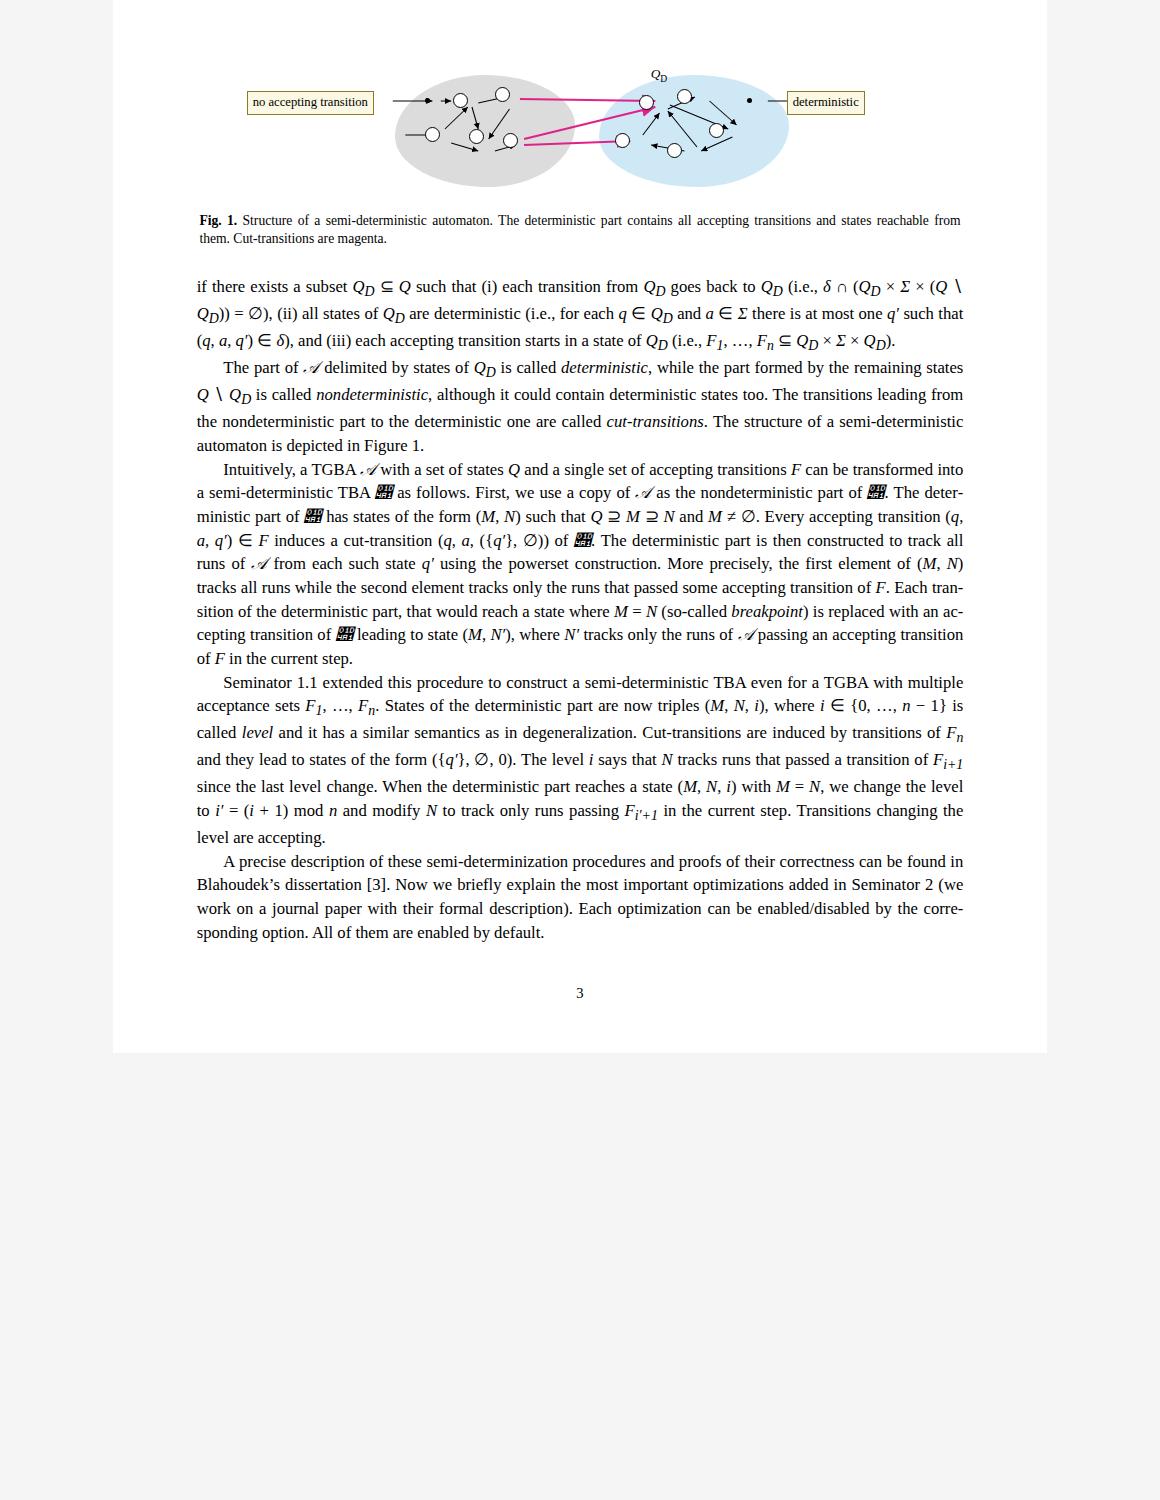no accepting transition
deterministic
QD
Fig. 1. Structure of a semi-deterministic automaton. The deterministic part contains all accepting transitions and states reachable from them. Cut-transitions are magenta.
if there exists a subset QD ⊆ Q such that (i) each transition from QD goes back to QD (i.e., δ ∩ (QD × Σ × (Q ∖ QD)) = ∅), (ii) all states of QD are deterministic (i.e., for each q ∈ QD and a ∈ Σ there is at most one q′ such that (q, a, q′) ∈ δ), and (iii) each accepting transition starts in a state of QD (i.e., F1, …, Fn ⊆ QD × Σ × QD).
The part of 𝒜 delimited by states of QD is called deterministic, while the part formed by the remaining states Q ∖ QD is called nondeterministic, although it could contain deterministic states too. The transitions leading from the nondeterministic part to the deterministic one are called cut-transitions. The structure of a semi-deterministic automaton is depicted in Figure 1.
Intuitively, a TGBA 𝒜 with a set of states Q and a single set of accepting transitions F can be transformed into a semi-deterministic TBA 𝒡 as follows. First, we use a copy of 𝒜 as the nondeterministic part of 𝒡. The deterministic part of 𝒡 has states of the form (M, N) such that Q ⊇ M ⊇ N and M ≠ ∅. Every accepting transition (q, a, q′) ∈ F induces a cut-transition (q, a, ({q′}, ∅)) of 𝒡. The deterministic part is then constructed to track all runs of 𝒜 from each such state q′ using the powerset construction. More precisely, the first element of (M, N) tracks all runs while the second element tracks only the runs that passed some accepting transition of F. Each transition of the deterministic part, that would reach a state where M = N (so-called breakpoint) is replaced with an accepting transition of 𝒡 leading to state (M, N′), where N′ tracks only the runs of 𝒜 passing an accepting transition of F in the current step.
Seminator 1.1 extended this procedure to construct a semi-deterministic TBA even for a TGBA with multiple acceptance sets F1, …, Fn. States of the deterministic part are now triples (M, N, i), where i ∈ {0, …, n − 1} is called level and it has a similar semantics as in degeneralization. Cut-transitions are induced by transitions of Fn and they lead to states of the form ({q′}, ∅, 0). The level i says that N tracks runs that passed a transition of Fi+1 since the last level change. When the deterministic part reaches a state (M, N, i) with M = N, we change the level to i′ = (i + 1) mod n and modify N to track only runs passing Fi′+1 in the current step. Transitions changing the level are accepting.
A precise description of these semi-determinization procedures and proofs of their correctness can be found in Blahoudek’s dissertation [3]. Now we briefly explain the most important optimizations added in Seminator 2 (we work on a journal paper with their formal description). Each optimization can be enabled/disabled by the corresponding option. All of them are enabled by default.
3